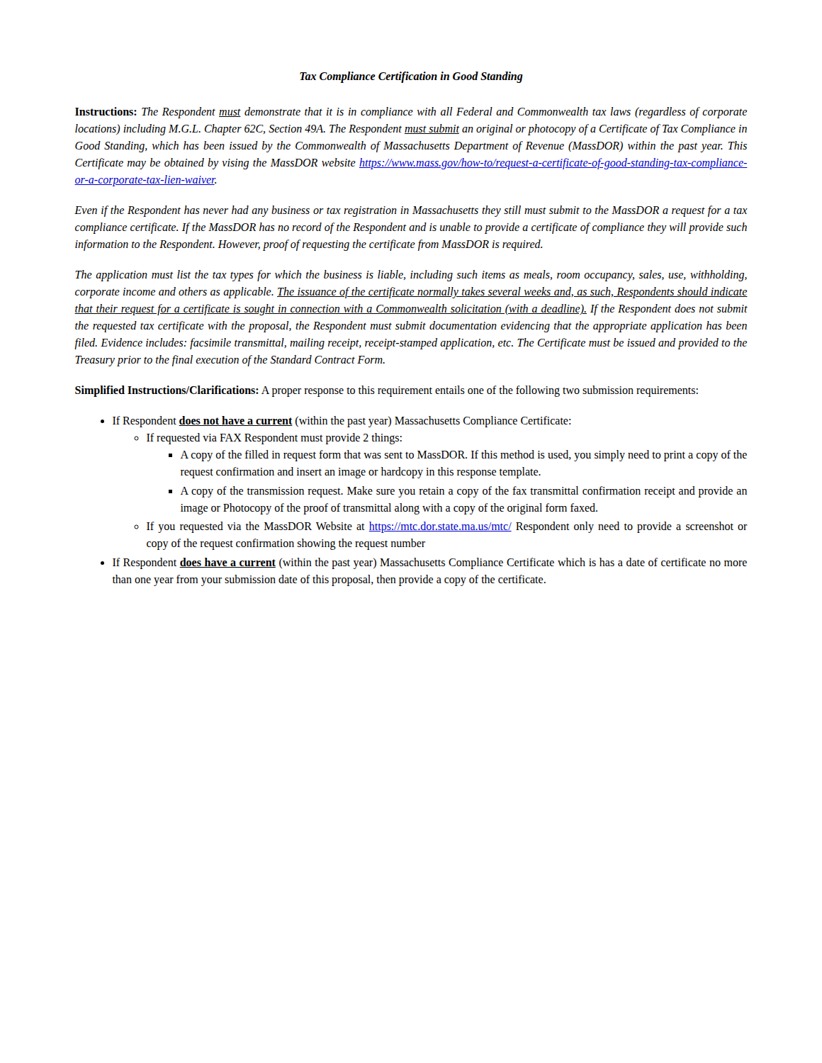Tax Compliance Certification in Good Standing
Instructions: The Respondent must demonstrate that it is in compliance with all Federal and Commonwealth tax laws (regardless of corporate locations) including M.G.L. Chapter 62C, Section 49A. The Respondent must submit an original or photocopy of a Certificate of Tax Compliance in Good Standing, which has been issued by the Commonwealth of Massachusetts Department of Revenue (MassDOR) within the past year. This Certificate may be obtained by vising the MassDOR website https://www.mass.gov/how-to/request-a-certificate-of-good-standing-tax-compliance-or-a-corporate-tax-lien-waiver.
Even if the Respondent has never had any business or tax registration in Massachusetts they still must submit to the MassDOR a request for a tax compliance certificate. If the MassDOR has no record of the Respondent and is unable to provide a certificate of compliance they will provide such information to the Respondent. However, proof of requesting the certificate from MassDOR is required.
The application must list the tax types for which the business is liable, including such items as meals, room occupancy, sales, use, withholding, corporate income and others as applicable. The issuance of the certificate normally takes several weeks and, as such, Respondents should indicate that their request for a certificate is sought in connection with a Commonwealth solicitation (with a deadline). If the Respondent does not submit the requested tax certificate with the proposal, the Respondent must submit documentation evidencing that the appropriate application has been filed. Evidence includes: facsimile transmittal, mailing receipt, receipt-stamped application, etc. The Certificate must be issued and provided to the Treasury prior to the final execution of the Standard Contract Form.
Simplified Instructions/Clarifications: A proper response to this requirement entails one of the following two submission requirements:
If Respondent does not have a current (within the past year) Massachusetts Compliance Certificate:
If requested via FAX Respondent must provide 2 things:
A copy of the filled in request form that was sent to MassDOR. If this method is used, you simply need to print a copy of the request confirmation and insert an image or hardcopy in this response template.
A copy of the transmission request. Make sure you retain a copy of the fax transmittal confirmation receipt and provide an image or Photocopy of the proof of transmittal along with a copy of the original form faxed.
If you requested via the MassDOR Website at https://mtc.dor.state.ma.us/mtc/ Respondent only need to provide a screenshot or copy of the request confirmation showing the request number
If Respondent does have a current (within the past year) Massachusetts Compliance Certificate which is has a date of certificate no more than one year from your submission date of this proposal, then provide a copy of the certificate.